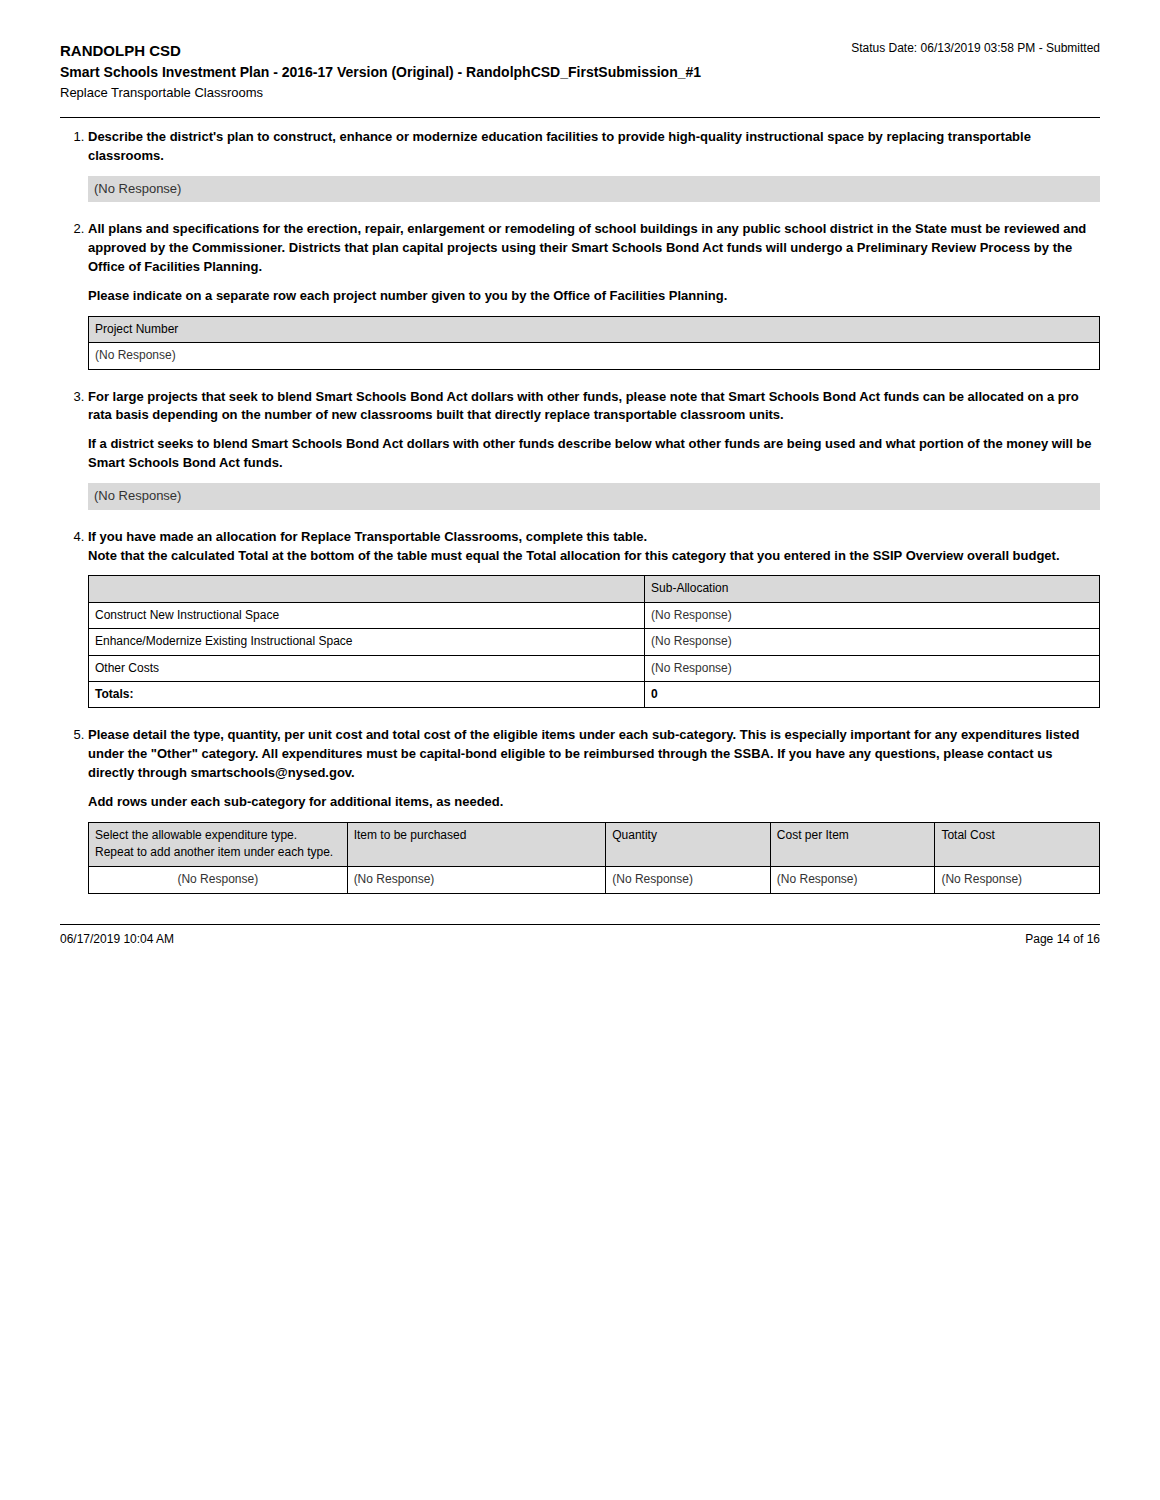RANDOLPH CSD
Status Date: 06/13/2019 03:58 PM - Submitted
Smart Schools Investment Plan - 2016-17 Version (Original) - RandolphCSD_FirstSubmission_#1
Replace Transportable Classrooms
Describe the district's plan to construct, enhance or modernize education facilities to provide high-quality instructional space by replacing transportable classrooms.
(No Response)
All plans and specifications for the erection, repair, enlargement or remodeling of school buildings in any public school district in the State must be reviewed and approved by the Commissioner. Districts that plan capital projects using their Smart Schools Bond Act funds will undergo a Preliminary Review Process by the Office of Facilities Planning.
Please indicate on a separate row each project number given to you by the Office of Facilities Planning.
| Project Number |
| --- |
| (No Response) |
For large projects that seek to blend Smart Schools Bond Act dollars with other funds, please note that Smart Schools Bond Act funds can be allocated on a pro rata basis depending on the number of new classrooms built that directly replace transportable classroom units.
If a district seeks to blend Smart Schools Bond Act dollars with other funds describe below what other funds are being used and what portion of the money will be Smart Schools Bond Act funds.
(No Response)
If you have made an allocation for Replace Transportable Classrooms, complete this table.
Note that the calculated Total at the bottom of the table must equal the Total allocation for this category that you entered in the SSIP Overview overall budget.
| | Sub-Allocation |
| --- | --- |
| Construct New Instructional Space | (No Response) |
| Enhance/Modernize Existing Instructional Space | (No Response) |
| Other Costs | (No Response) |
| Totals: | 0 |
Please detail the type, quantity, per unit cost and total cost of the eligible items under each sub-category. This is especially important for any expenditures listed under the "Other" category. All expenditures must be capital-bond eligible to be reimbursed through the SSBA. If you have any questions, please contact us directly through smartschools@nysed.gov.
Add rows under each sub-category for additional items, as needed.
| Select the allowable expenditure type. Repeat to add another item under each type. | Item to be purchased | Quantity | Cost per Item | Total Cost |
| --- | --- | --- | --- | --- |
| (No Response) | (No Response) | (No Response) | (No Response) | (No Response) |
06/17/2019 10:04 AM
Page 14 of 16